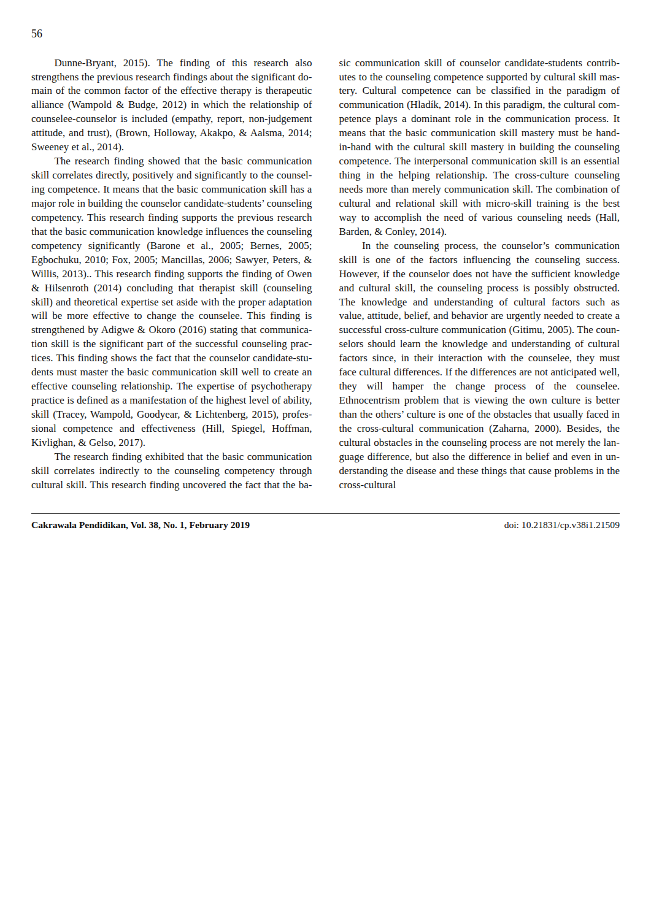56
Dunne-Bryant, 2015). The finding of this research also strengthens the previous research findings about the significant domain of the common factor of the effective therapy is therapeutic alliance (Wampold & Budge, 2012) in which the relationship of counselee-counselor is included (empathy, report, non-judgement attitude, and trust), (Brown, Holloway, Akakpo, & Aalsma, 2014; Sweeney et al., 2014).
The research finding showed that the basic communication skill correlates directly, positively and significantly to the counseling competence. It means that the basic communication skill has a major role in building the counselor candidate-students’ counseling competency. This research finding supports the previous research that the basic communication knowledge influences the counseling competency significantly (Barone et al., 2005; Bernes, 2005; Egbochuku, 2010; Fox, 2005; Mancillas, 2006; Sawyer, Peters, & Willis, 2013).. This research finding supports the finding of Owen & Hilsenroth (2014) concluding that therapist skill (counseling skill) and theoretical expertise set aside with the proper adaptation will be more effective to change the counselee. This finding is strengthened by Adigwe & Okoro (2016) stating that communication skill is the significant part of the successful counseling practices. This finding shows the fact that the counselor candidate-students must master the basic communication skill well to create an effective counseling relationship. The expertise of psychotherapy practice is defined as a manifestation of the highest level of ability, skill (Tracey, Wampold, Goodyear, & Lichtenberg, 2015), professional competence and effectiveness (Hill, Spiegel, Hoffman, Kivlighan, & Gelso, 2017).
The research finding exhibited that the basic communication skill correlates indirectly to the counseling competency through cultural skill. This research finding uncovered the fact that the basic communication skill of counselor candidate-students contributes to the counseling competence supported by cultural skill mastery. Cultural competence can be classified in the paradigm of communication (Hladík, 2014). In this paradigm, the cultural competence plays a dominant role in the communication process. It means that the basic communication skill mastery must be hand-in-hand with the cultural skill mastery in building the counseling competence. The interpersonal communication skill is an essential thing in the helping relationship. The cross-culture counseling needs more than merely communication skill. The combination of cultural and relational skill with micro-skill training is the best way to accomplish the need of various counseling needs (Hall, Barden, & Conley, 2014).
In the counseling process, the counselor’s communication skill is one of the factors influencing the counseling success. However, if the counselor does not have the sufficient knowledge and cultural skill, the counseling process is possibly obstructed. The knowledge and understanding of cultural factors such as value, attitude, belief, and behavior are urgently needed to create a successful cross-culture communication (Gitimu, 2005). The counselors should learn the knowledge and understanding of cultural factors since, in their interaction with the counselee, they must face cultural differences. If the differences are not anticipated well, they will hamper the change process of the counselee. Ethnocentrism problem that is viewing the own culture is better than the others’ culture is one of the obstacles that usually faced in the cross-cultural communication (Zaharna, 2000). Besides, the cultural obstacles in the counseling process are not merely the language difference, but also the difference in belief and even in understanding the disease and these things that cause problems in the cross-cultural
Cakrawala Pendidikan, Vol. 38, No. 1, February 2019 doi: 10.21831/cp.v38i1.21509